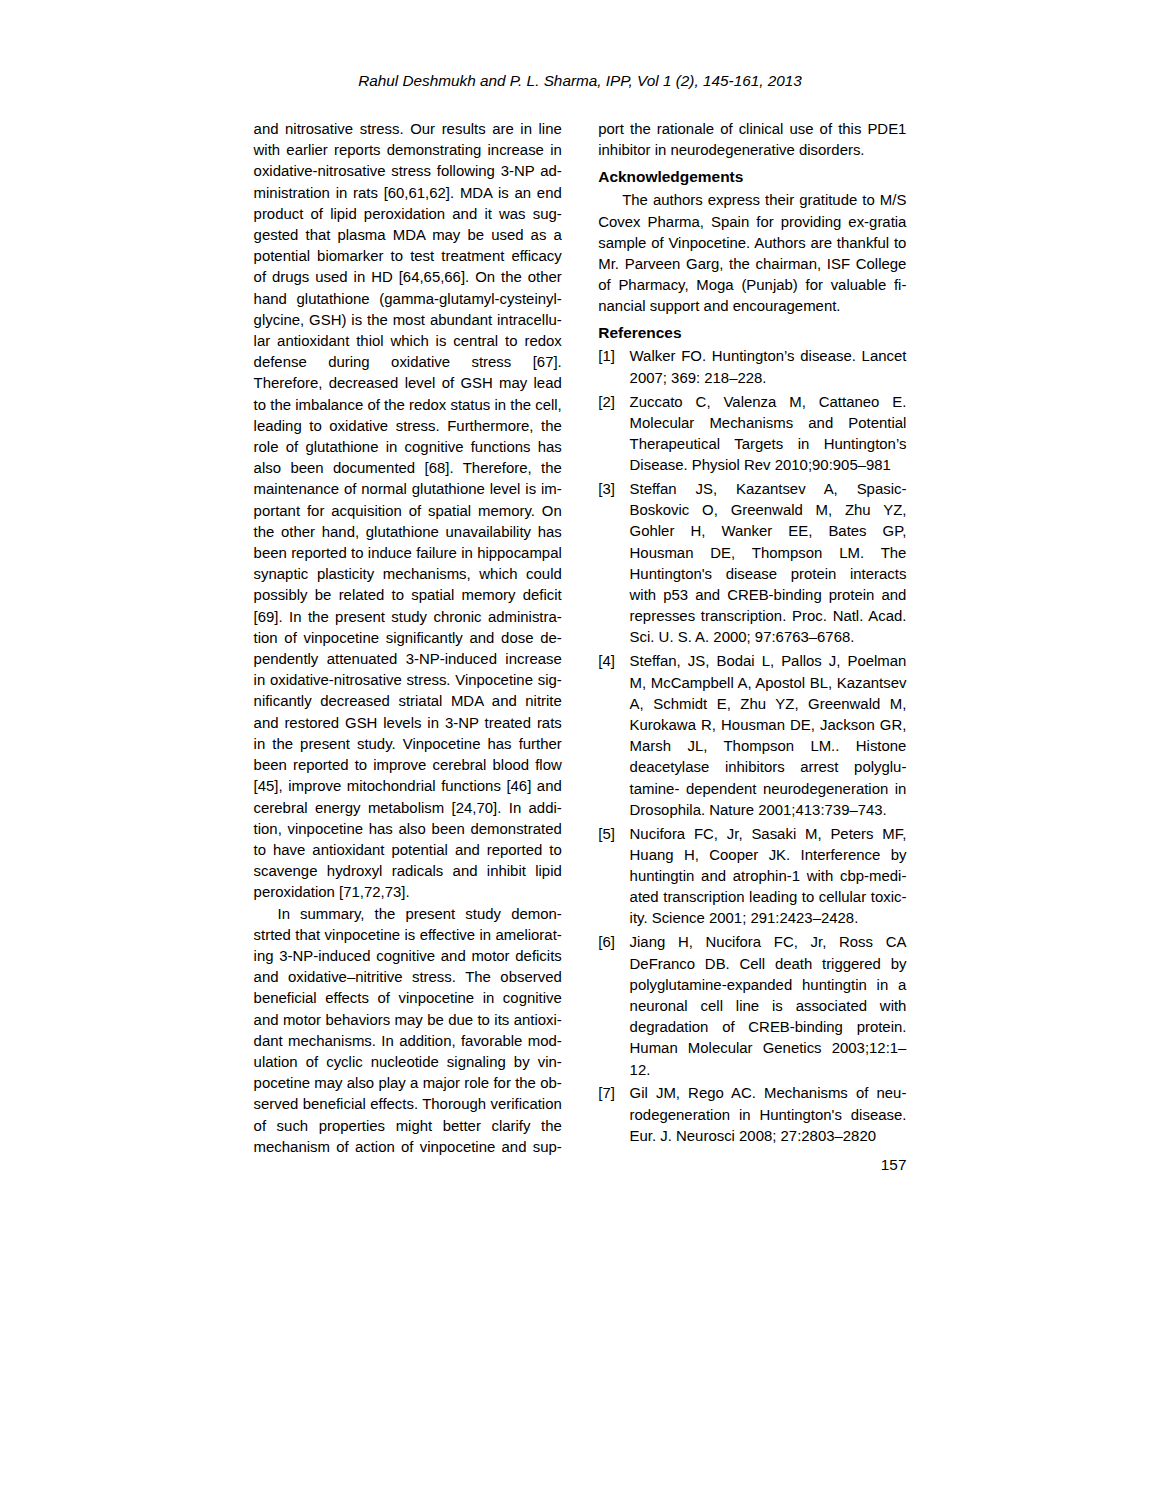Rahul Deshmukh and P. L. Sharma, IPP, Vol 1 (2), 145-161, 2013
and nitrosative stress. Our results are in line with earlier reports demonstrating increase in oxidative-nitrosative stress following 3-NP administration in rats [60,61,62]. MDA is an end product of lipid peroxidation and it was suggested that plasma MDA may be used as a potential biomarker to test treatment efficacy of drugs used in HD [64,65,66]. On the other hand glutathione (gamma-glutamyl-cysteinyl-glycine, GSH) is the most abundant intracellular antioxidant thiol which is central to redox defense during oxidative stress [67]. Therefore, decreased level of GSH may lead to the imbalance of the redox status in the cell, leading to oxidative stress. Furthermore, the role of glutathione in cognitive functions has also been documented [68]. Therefore, the maintenance of normal glutathione level is important for acquisition of spatial memory. On the other hand, glutathione unavailability has been reported to induce failure in hippocampal synaptic plasticity mechanisms, which could possibly be related to spatial memory deficit [69]. In the present study chronic administration of vinpocetine significantly and dose dependently attenuated 3-NP-induced increase in oxidative-nitrosative stress. Vinpocetine significantly decreased striatal MDA and nitrite and restored GSH levels in 3-NP treated rats in the present study. Vinpocetine has further been reported to improve cerebral blood flow [45], improve mitochondrial functions [46] and cerebral energy metabolism [24,70]. In addition, vinpocetine has also been demonstrated to have antioxidant potential and reported to scavenge hydroxyl radicals and inhibit lipid peroxidation [71,72,73].
In summary, the present study demonstrted that vinpocetine is effective in ameliorating 3-NP-induced cognitive and motor deficits and oxidative–nitritive stress. The observed beneficial effects of vinpocetine in cognitive and motor behaviors may be due to its antioxidant mechanisms. In addition, favorable modulation of cyclic nucleotide signaling by vinpocetine may also play a major role for the observed beneficial effects. Thorough verification of such properties might better clarify the mechanism of action of vinpocetine and support the rationale of clinical use of this PDE1 inhibitor in neurodegenerative disorders.
Acknowledgements
The authors express their gratitude to M/S Covex Pharma, Spain for providing ex-gratia sample of Vinpocetine. Authors are thankful to Mr. Parveen Garg, the chairman, ISF College of Pharmacy, Moga (Punjab) for valuable financial support and encouragement.
References
Walker FO. Huntington’s disease. Lancet 2007; 369: 218–228.
Zuccato C, Valenza M, Cattaneo E. Molecular Mechanisms and Potential Therapeutical Targets in Huntington’s Disease. Physiol Rev 2010;90:905–981
Steffan JS, Kazantsev A, Spasic-Boskovic O, Greenwald M, Zhu YZ, Gohler H, Wanker EE, Bates GP, Housman DE, Thompson LM. The Huntington's disease protein interacts with p53 and CREB-binding protein and represses transcription. Proc. Natl. Acad. Sci. U. S. A. 2000; 97:6763–6768.
Steffan, JS, Bodai L, Pallos J, Poelman M, McCampbell A, Apostol BL, Kazantsev A, Schmidt E, Zhu YZ, Greenwald M, Kurokawa R, Housman DE, Jackson GR, Marsh JL, Thompson LM.. Histone deacetylase inhibitors arrest polyglutamine- dependent neurodegeneration in Drosophila. Nature 2001;413:739–743.
Nucifora FC, Jr, Sasaki M, Peters MF, Huang H, Cooper JK. Interference by huntingtin and atrophin-1 with cbp-mediated transcription leading to cellular toxicity. Science 2001; 291:2423–2428.
Jiang H, Nucifora FC, Jr, Ross CA DeFranco DB. Cell death triggered by polyglutamine-expanded huntingtin in a neuronal cell line is associated with degradation of CREB-binding protein. Human Molecular Genetics 2003;12:1–12.
Gil JM, Rego AC. Mechanisms of neurodegeneration in Huntington's disease. Eur. J. Neurosci 2008; 27:2803–2820
157